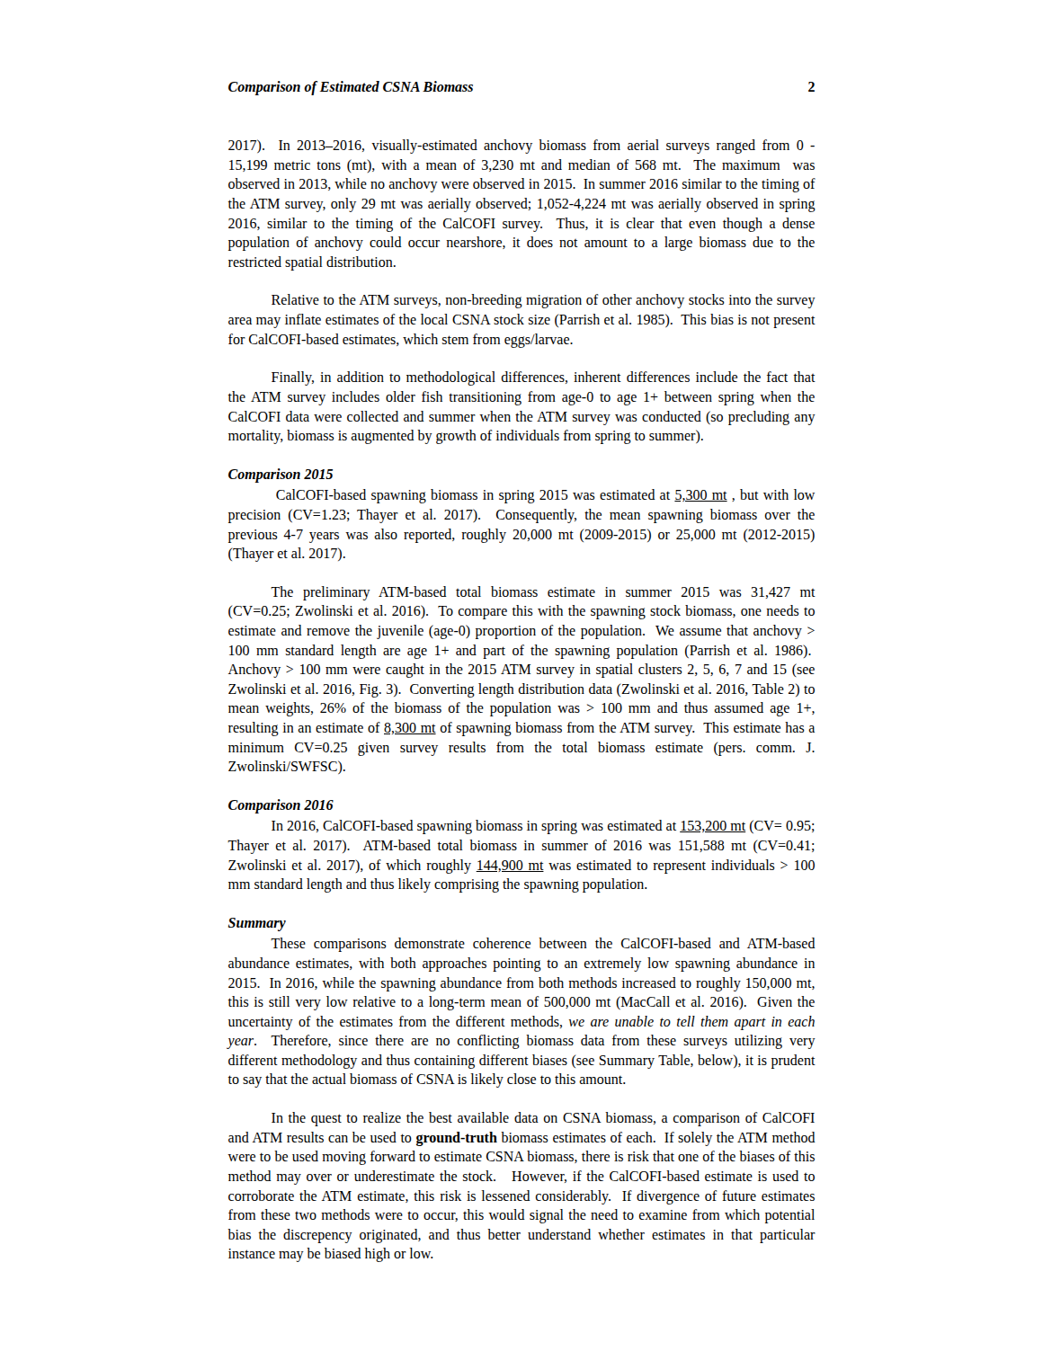Comparison of Estimated CSNA Biomass
2
2017). In 2013–2016, visually-estimated anchovy biomass from aerial surveys ranged from 0 - 15,199 metric tons (mt), with a mean of 3,230 mt and median of 568 mt. The maximum was observed in 2013, while no anchovy were observed in 2015. In summer 2016 similar to the timing of the ATM survey, only 29 mt was aerially observed; 1,052-4,224 mt was aerially observed in spring 2016, similar to the timing of the CalCOFI survey. Thus, it is clear that even though a dense population of anchovy could occur nearshore, it does not amount to a large biomass due to the restricted spatial distribution.
Relative to the ATM surveys, non-breeding migration of other anchovy stocks into the survey area may inflate estimates of the local CSNA stock size (Parrish et al. 1985). This bias is not present for CalCOFI-based estimates, which stem from eggs/larvae.
Finally, in addition to methodological differences, inherent differences include the fact that the ATM survey includes older fish transitioning from age-0 to age 1+ between spring when the CalCOFI data were collected and summer when the ATM survey was conducted (so precluding any mortality, biomass is augmented by growth of individuals from spring to summer).
Comparison 2015
CalCOFI-based spawning biomass in spring 2015 was estimated at 5,300 mt , but with low precision (CV=1.23; Thayer et al. 2017). Consequently, the mean spawning biomass over the previous 4-7 years was also reported, roughly 20,000 mt (2009-2015) or 25,000 mt (2012-2015) (Thayer et al. 2017).
The preliminary ATM-based total biomass estimate in summer 2015 was 31,427 mt (CV=0.25; Zwolinski et al. 2016). To compare this with the spawning stock biomass, one needs to estimate and remove the juvenile (age-0) proportion of the population. We assume that anchovy > 100 mm standard length are age 1+ and part of the spawning population (Parrish et al. 1986). Anchovy > 100 mm were caught in the 2015 ATM survey in spatial clusters 2, 5, 6, 7 and 15 (see Zwolinski et al. 2016, Fig. 3). Converting length distribution data (Zwolinski et al. 2016, Table 2) to mean weights, 26% of the biomass of the population was > 100 mm and thus assumed age 1+, resulting in an estimate of 8,300 mt of spawning biomass from the ATM survey. This estimate has a minimum CV=0.25 given survey results from the total biomass estimate (pers. comm. J. Zwolinski/SWFSC).
Comparison 2016
In 2016, CalCOFI-based spawning biomass in spring was estimated at 153,200 mt (CV= 0.95; Thayer et al. 2017). ATM-based total biomass in summer of 2016 was 151,588 mt (CV=0.41; Zwolinski et al. 2017), of which roughly 144,900 mt was estimated to represent individuals > 100 mm standard length and thus likely comprising the spawning population.
Summary
These comparisons demonstrate coherence between the CalCOFI-based and ATM-based abundance estimates, with both approaches pointing to an extremely low spawning abundance in 2015. In 2016, while the spawning abundance from both methods increased to roughly 150,000 mt, this is still very low relative to a long-term mean of 500,000 mt (MacCall et al. 2016). Given the uncertainty of the estimates from the different methods, we are unable to tell them apart in each year. Therefore, since there are no conflicting biomass data from these surveys utilizing very different methodology and thus containing different biases (see Summary Table, below), it is prudent to say that the actual biomass of CSNA is likely close to this amount.
In the quest to realize the best available data on CSNA biomass, a comparison of CalCOFI and ATM results can be used to ground-truth biomass estimates of each. If solely the ATM method were to be used moving forward to estimate CSNA biomass, there is risk that one of the biases of this method may over or underestimate the stock. However, if the CalCOFI-based estimate is used to corroborate the ATM estimate, this risk is lessened considerably. If divergence of future estimates from these two methods were to occur, this would signal the need to examine from which potential bias the discrepency originated, and thus better understand whether estimates in that particular instance may be biased high or low.